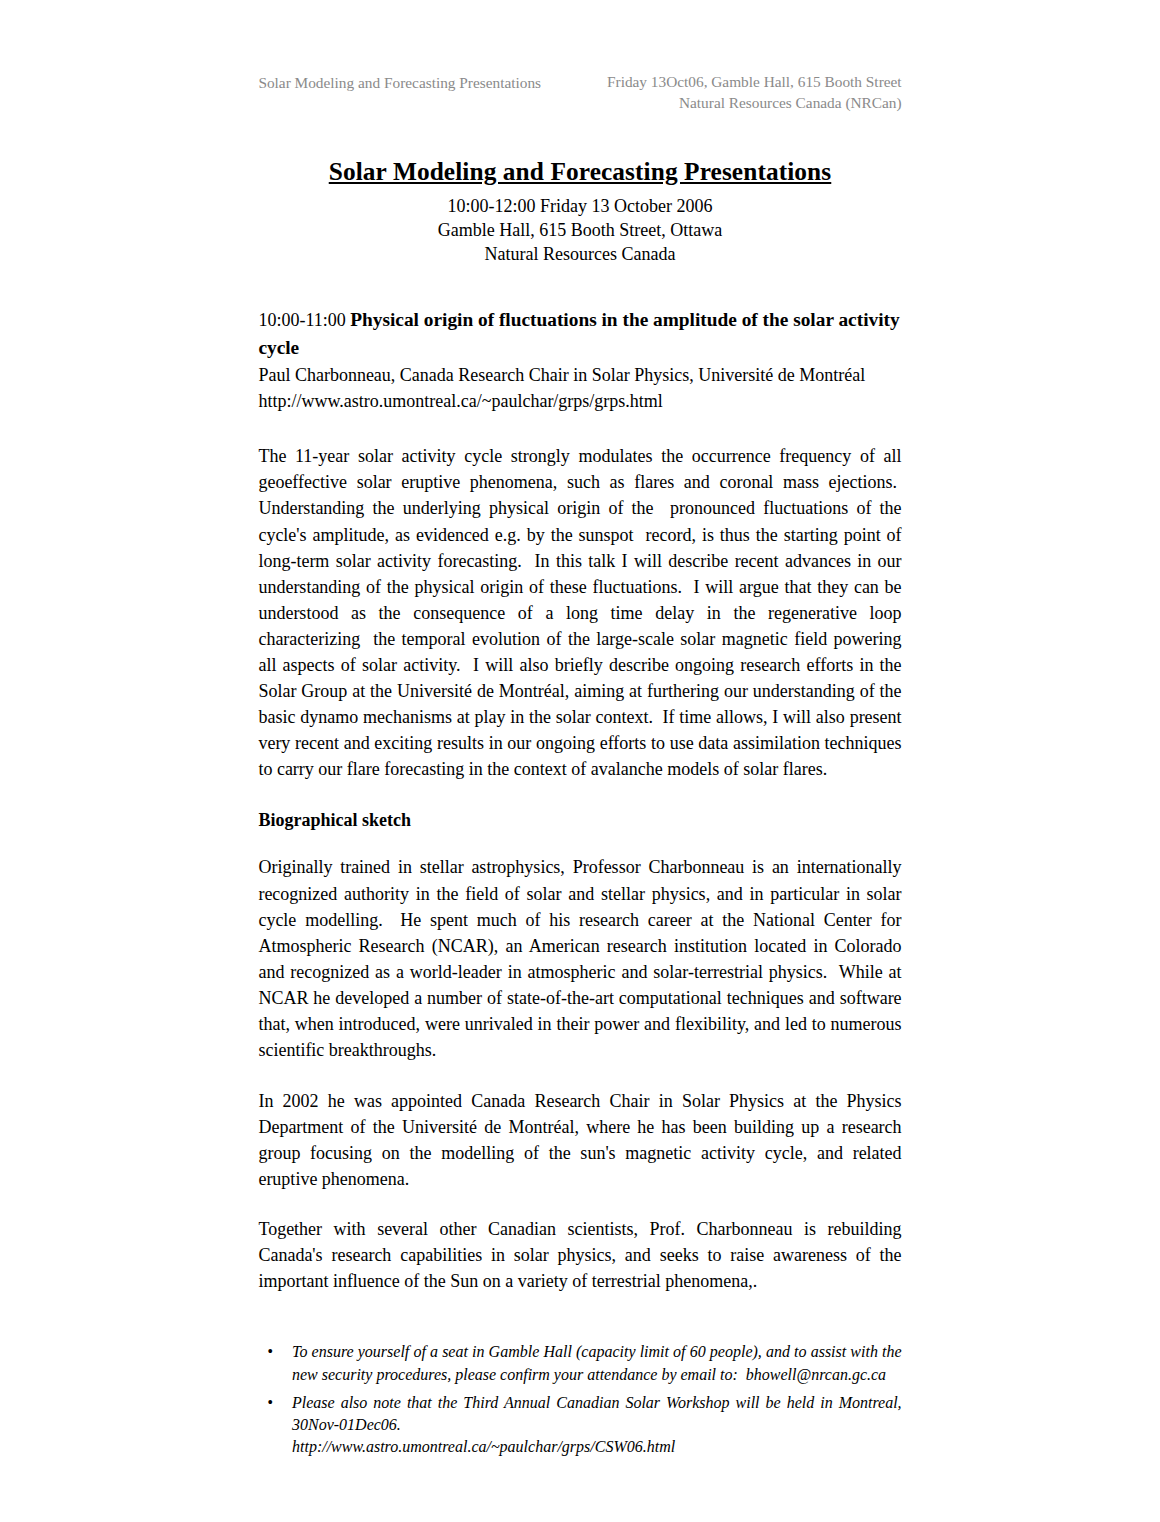Solar Modeling and Forecasting Presentations
Friday 13Oct06, Gamble Hall, 615 Booth Street
Natural Resources Canada (NRCan)
Solar Modeling and Forecasting Presentations
10:00-12:00 Friday 13 October 2006
Gamble Hall, 615 Booth Street, Ottawa
Natural Resources Canada
10:00-11:00 Physical origin of fluctuations in the amplitude of the solar activity cycle
Paul Charbonneau, Canada Research Chair in Solar Physics, Université de Montréal
http://www.astro.umontreal.ca/~paulchar/grps/grps.html
The 11-year solar activity cycle strongly modulates the occurrence frequency of all geoeffective solar eruptive phenomena, such as flares and coronal mass ejections. Understanding the underlying physical origin of the pronounced fluctuations of the cycle's amplitude, as evidenced e.g. by the sunspot record, is thus the starting point of long-term solar activity forecasting. In this talk I will describe recent advances in our understanding of the physical origin of these fluctuations. I will argue that they can be understood as the consequence of a long time delay in the regenerative loop characterizing the temporal evolution of the large-scale solar magnetic field powering all aspects of solar activity. I will also briefly describe ongoing research efforts in the Solar Group at the Université de Montréal, aiming at furthering our understanding of the basic dynamo mechanisms at play in the solar context. If time allows, I will also present very recent and exciting results in our ongoing efforts to use data assimilation techniques to carry our flare forecasting in the context of avalanche models of solar flares.
Biographical sketch
Originally trained in stellar astrophysics, Professor Charbonneau is an internationally recognized authority in the field of solar and stellar physics, and in particular in solar cycle modelling. He spent much of his research career at the National Center for Atmospheric Research (NCAR), an American research institution located in Colorado and recognized as a world-leader in atmospheric and solar-terrestrial physics. While at NCAR he developed a number of state-of-the-art computational techniques and software that, when introduced, were unrivaled in their power and flexibility, and led to numerous scientific breakthroughs.
In 2002 he was appointed Canada Research Chair in Solar Physics at the Physics Department of the Université de Montréal, where he has been building up a research group focusing on the modelling of the sun's magnetic activity cycle, and related eruptive phenomena.
Together with several other Canadian scientists, Prof. Charbonneau is rebuilding Canada's research capabilities in solar physics, and seeks to raise awareness of the important influence of the Sun on a variety of terrestrial phenomena,.
To ensure yourself of a seat in Gamble Hall (capacity limit of 60 people), and to assist with the new security procedures, please confirm your attendance by email to: bhowell@nrcan.gc.ca
Please also note that the Third Annual Canadian Solar Workshop will be held in Montreal, 30Nov-01Dec06. http://www.astro.umontreal.ca/~paulchar/grps/CSW06.html